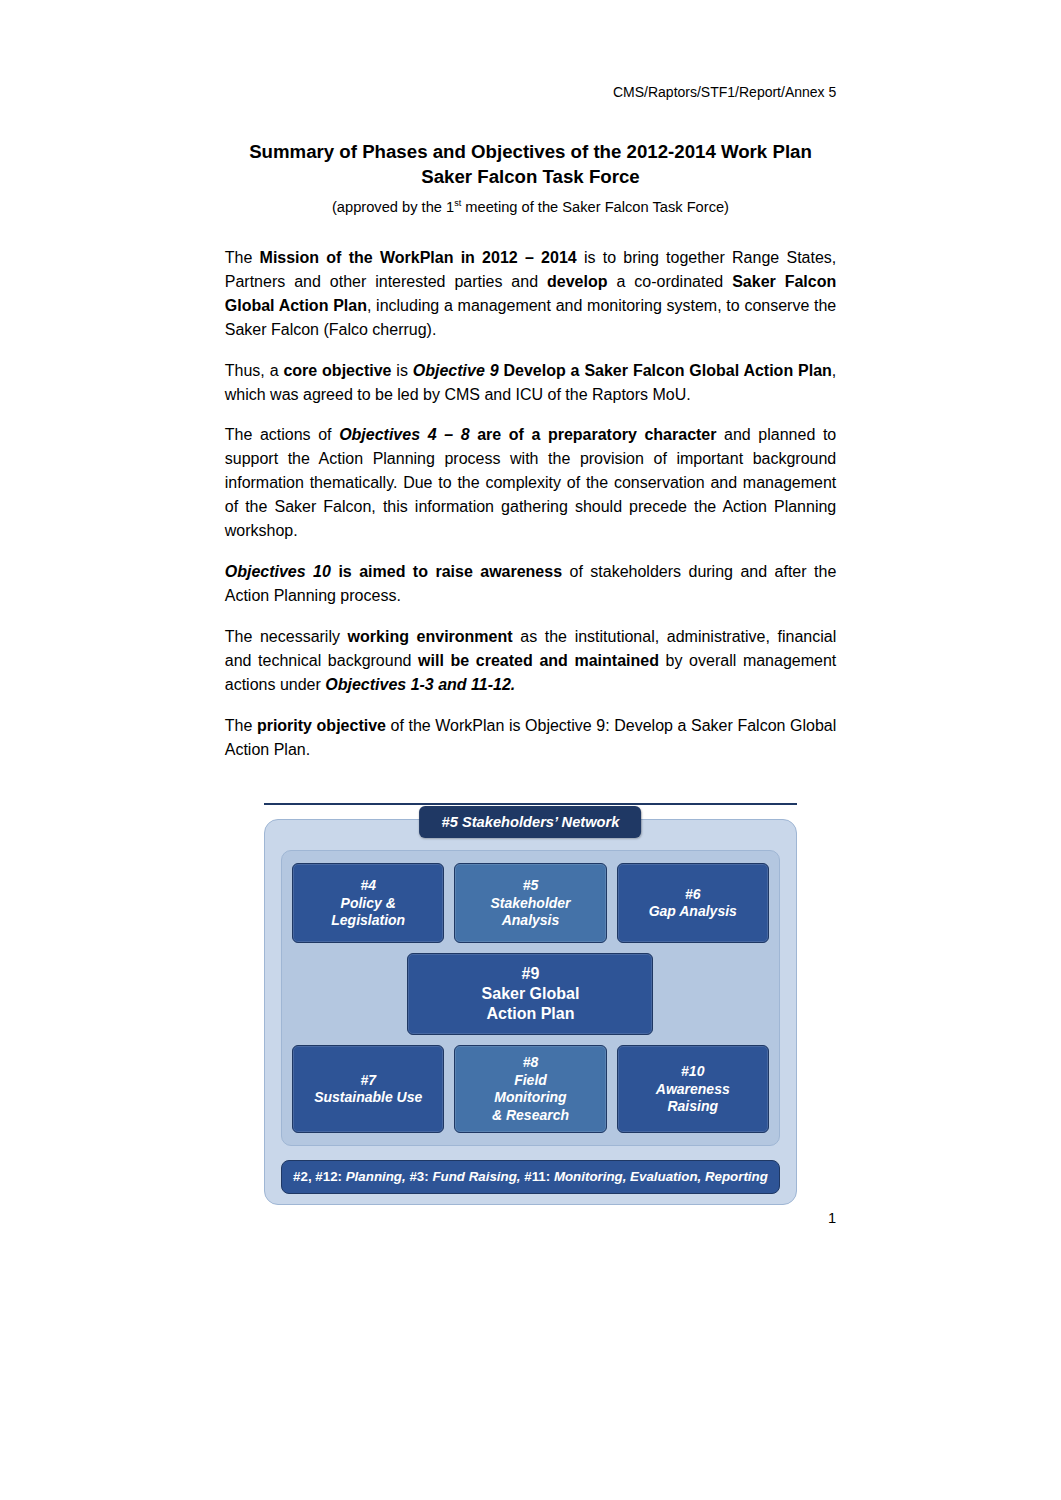CMS/Raptors/STF1/Report/Annex 5
Summary of Phases and Objectives of the 2012-2014 Work Plan
Saker Falcon Task Force
(approved by the 1st meeting of the Saker Falcon Task Force)
The Mission of the WorkPlan in 2012 – 2014 is to bring together Range States, Partners and other interested parties and develop a co-ordinated Saker Falcon Global Action Plan, including a management and monitoring system, to conserve the Saker Falcon (Falco cherrug).
Thus, a core objective is Objective 9 Develop a Saker Falcon Global Action Plan, which was agreed to be led by CMS and ICU of the Raptors MoU.
The actions of Objectives 4 – 8 are of a preparatory character and planned to support the Action Planning process with the provision of important background information thematically. Due to the complexity of the conservation and management of the Saker Falcon, this information gathering should precede the Action Planning workshop.
Objectives 10 is aimed to raise awareness of stakeholders during and after the Action Planning process.
The necessarily working environment as the institutional, administrative, financial and technical background will be created and maintained by overall management actions under Objectives 1-3 and 11-12.
The priority objective of the WorkPlan is Objective 9: Develop a Saker Falcon Global Action Plan.
#5 Stakeholders’ Network
#4 Policy &
Legislation
#5 Stakeholder
Analysis
#6 Gap Analysis
#9 Saker Global
Action Plan
#7 Sustainable Use
#8 Field
Monitoring
& Research
#10 Awareness
Raising
#2, #12: Planning, #3: Fund Raising, #11: Monitoring, Evaluation, Reporting
1